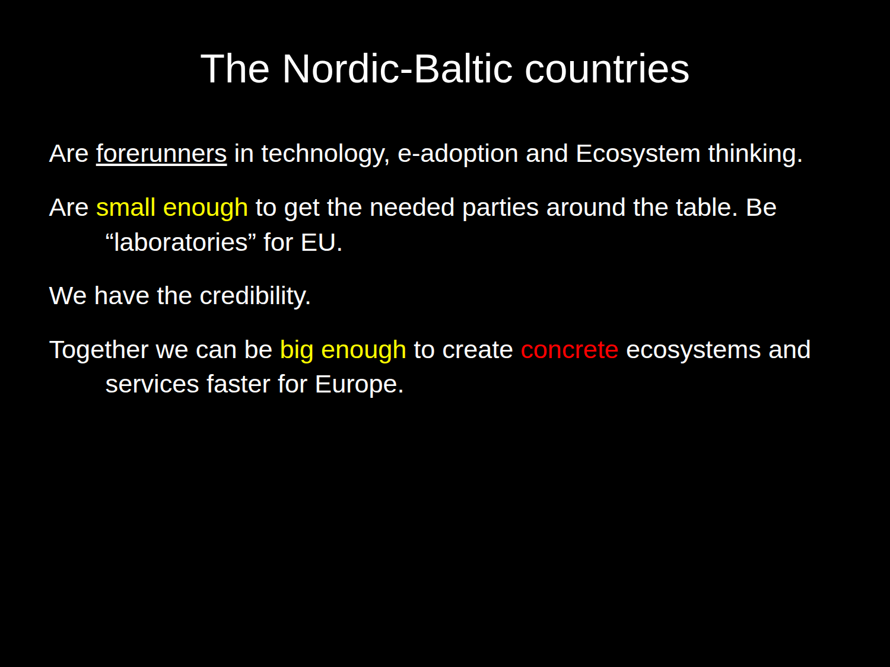The Nordic-Baltic countries
Are forerunners in technology, e-adoption and Ecosystem thinking.
Are small enough to get the needed parties around the table. Be “laboratories” for EU.
We have the credibility.
Together we can be big enough to create concrete ecosystems and services faster for Europe.